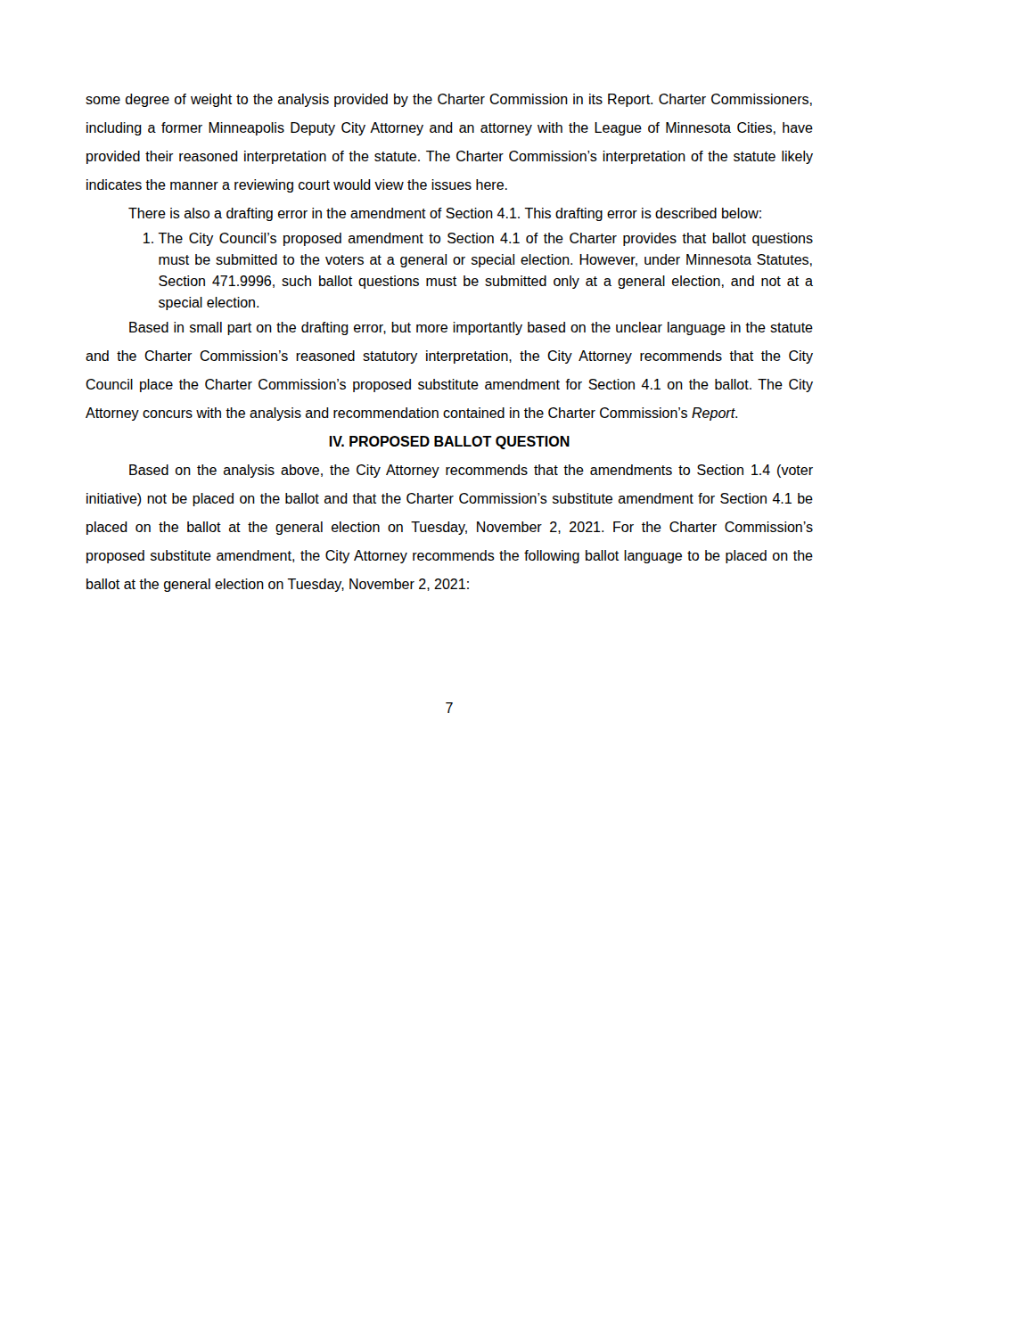some degree of weight to the analysis provided by the Charter Commission in its Report. Charter Commissioners, including a former Minneapolis Deputy City Attorney and an attorney with the League of Minnesota Cities, have provided their reasoned interpretation of the statute. The Charter Commission’s interpretation of the statute likely indicates the manner a reviewing court would view the issues here.
There is also a drafting error in the amendment of Section 4.1. This drafting error is described below:
The City Council’s proposed amendment to Section 4.1 of the Charter provides that ballot questions must be submitted to the voters at a general or special election. However, under Minnesota Statutes, Section 471.9996, such ballot questions must be submitted only at a general election, and not at a special election.
Based in small part on the drafting error, but more importantly based on the unclear language in the statute and the Charter Commission’s reasoned statutory interpretation, the City Attorney recommends that the City Council place the Charter Commission’s proposed substitute amendment for Section 4.1 on the ballot. The City Attorney concurs with the analysis and recommendation contained in the Charter Commission’s Report.
IV. PROPOSED BALLOT QUESTION
Based on the analysis above, the City Attorney recommends that the amendments to Section 1.4 (voter initiative) not be placed on the ballot and that the Charter Commission’s substitute amendment for Section 4.1 be placed on the ballot at the general election on Tuesday, November 2, 2021. For the Charter Commission’s proposed substitute amendment, the City Attorney recommends the following ballot language to be placed on the ballot at the general election on Tuesday, November 2, 2021:
7